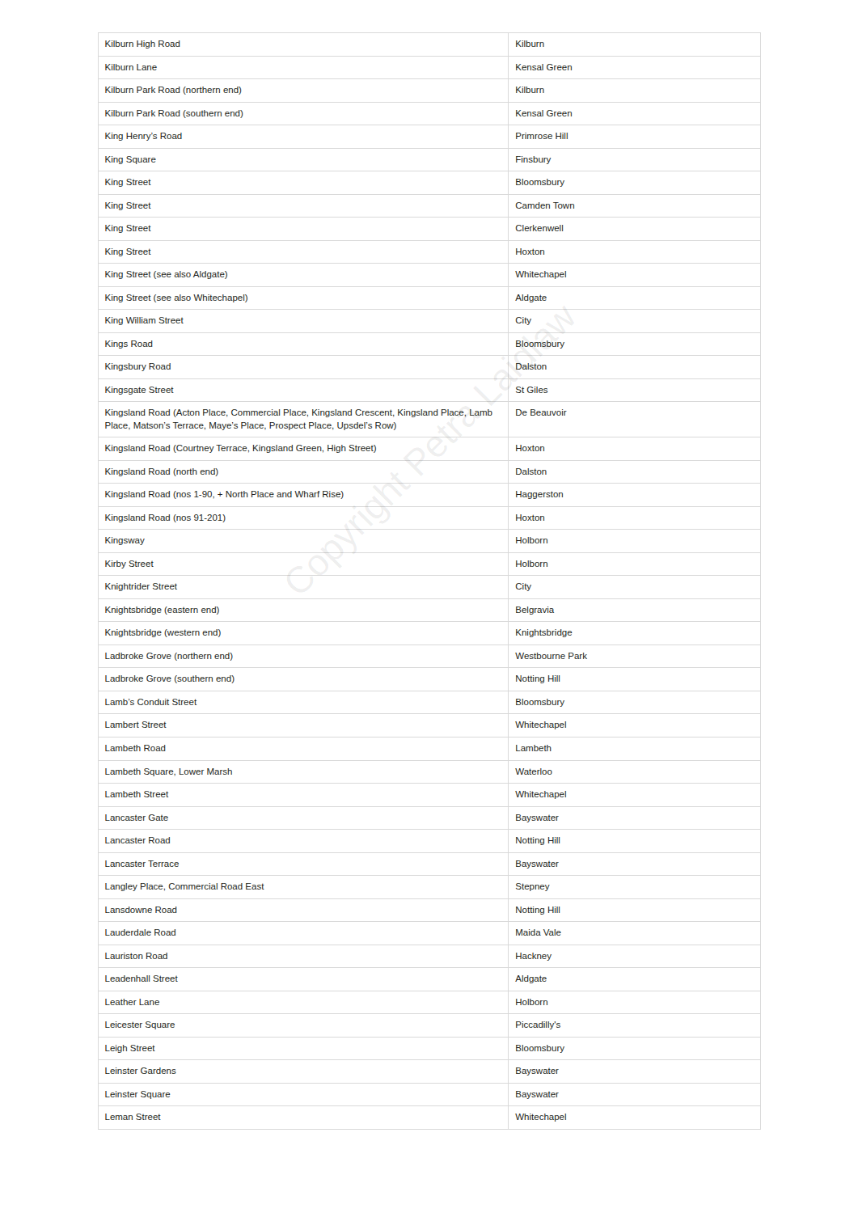Copyright Petra Laidlaw
| Kilburn High Road | Kilburn |
| Kilburn Lane | Kensal Green |
| Kilburn Park Road (northern end) | Kilburn |
| Kilburn Park Road (southern end) | Kensal Green |
| King Henry’s Road | Primrose Hill |
| King Square | Finsbury |
| King Street | Bloomsbury |
| King Street | Camden Town |
| King Street | Clerkenwell |
| King Street | Hoxton |
| King Street (see also Aldgate) | Whitechapel |
| King Street (see also Whitechapel) | Aldgate |
| King William Street | City |
| Kings Road | Bloomsbury |
| Kingsbury Road | Dalston |
| Kingsgate Street | St Giles |
| Kingsland Road (Acton Place, Commercial Place, Kingsland Crescent, Kingsland Place, Lamb Place, Matson’s Terrace, Maye’s Place, Prospect Place, Upsdel’s Row) | De Beauvoir |
| Kingsland Road (Courtney Terrace, Kingsland Green, High Street) | Hoxton |
| Kingsland Road (north end) | Dalston |
| Kingsland Road (nos 1-90, + North Place and Wharf Rise) | Haggerston |
| Kingsland Road (nos 91-201) | Hoxton |
| Kingsway | Holborn |
| Kirby Street | Holborn |
| Knightrider Street | City |
| Knightsbridge (eastern end) | Belgravia |
| Knightsbridge (western end) | Knightsbridge |
| Ladbroke Grove (northern end) | Westbourne Park |
| Ladbroke Grove (southern end) | Notting Hill |
| Lamb’s Conduit Street | Bloomsbury |
| Lambert Street | Whitechapel |
| Lambeth Road | Lambeth |
| Lambeth Square, Lower Marsh | Waterloo |
| Lambeth Street | Whitechapel |
| Lancaster Gate | Bayswater |
| Lancaster Road | Notting Hill |
| Lancaster Terrace | Bayswater |
| Langley Place, Commercial Road East | Stepney |
| Lansdowne Road | Notting Hill |
| Lauderdale Road | Maida Vale |
| Lauriston Road | Hackney |
| Leadenhall Street | Aldgate |
| Leather Lane | Holborn |
| Leicester Square | Piccadilly's |
| Leigh Street | Bloomsbury |
| Leinster Gardens | Bayswater |
| Leinster Square | Bayswater |
| Leman Street | Whitechapel |